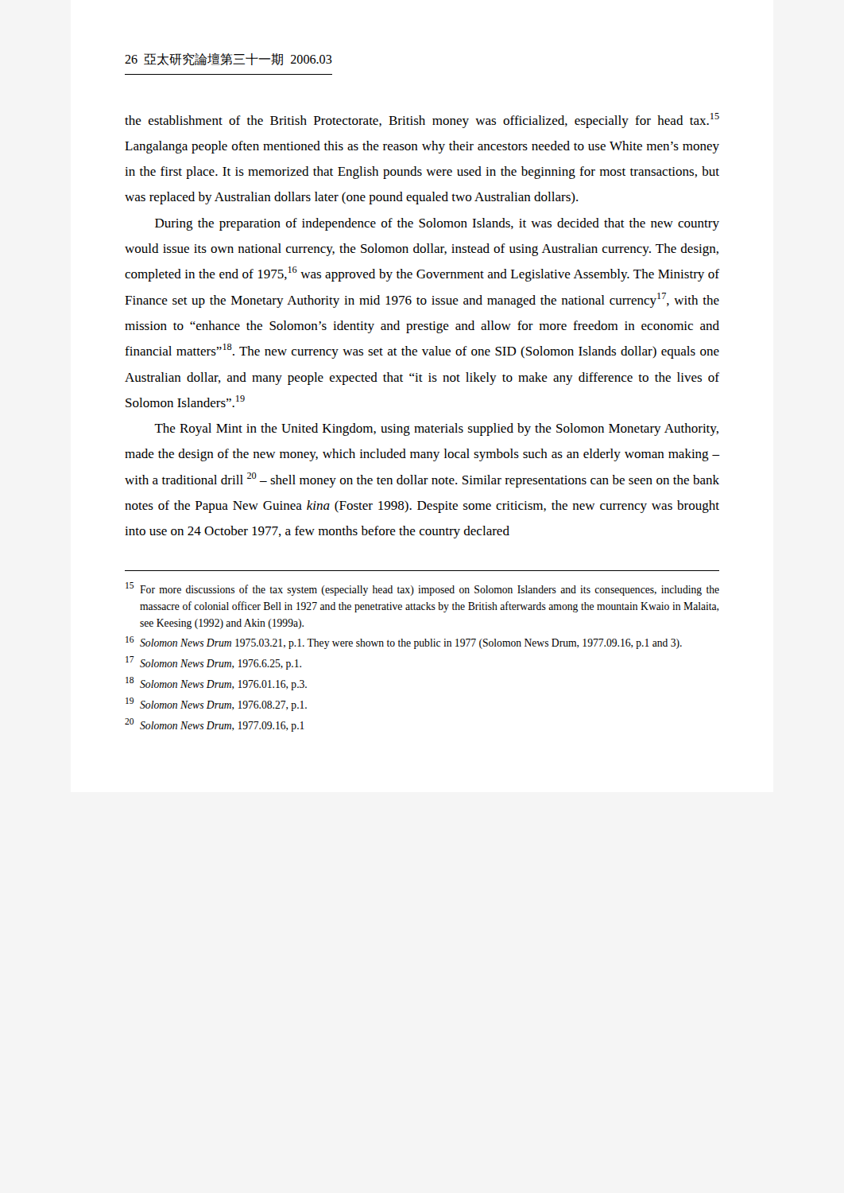26 亞太研究論壇第三十一期 2006.03
the establishment of the British Protectorate, British money was officialized, especially for head tax.15 Langalanga people often mentioned this as the reason why their ancestors needed to use White men’s money in the first place. It is memorized that English pounds were used in the beginning for most transactions, but was replaced by Australian dollars later (one pound equaled two Australian dollars).
During the preparation of independence of the Solomon Islands, it was decided that the new country would issue its own national currency, the Solomon dollar, instead of using Australian currency. The design, completed in the end of 1975,16 was approved by the Government and Legislative Assembly. The Ministry of Finance set up the Monetary Authority in mid 1976 to issue and managed the national currency17, with the mission to “enhance the Solomon’s identity and prestige and allow for more freedom in economic and financial matters”18. The new currency was set at the value of one SID (Solomon Islands dollar) equals one Australian dollar, and many people expected that “it is not likely to make any difference to the lives of Solomon Islanders”.19
The Royal Mint in the United Kingdom, using materials supplied by the Solomon Monetary Authority, made the design of the new money, which included many local symbols such as an elderly woman making – with a traditional drill 20 – shell money on the ten dollar note. Similar representations can be seen on the bank notes of the Papua New Guinea kina (Foster 1998). Despite some criticism, the new currency was brought into use on 24 October 1977, a few months before the country declared
15 For more discussions of the tax system (especially head tax) imposed on Solomon Islanders and its consequences, including the massacre of colonial officer Bell in 1927 and the penetrative attacks by the British afterwards among the mountain Kwaio in Malaita, see Keesing (1992) and Akin (1999a).
16 Solomon News Drum 1975.03.21, p.1. They were shown to the public in 1977 (Solomon News Drum, 1977.09.16, p.1 and 3).
17 Solomon News Drum, 1976.6.25, p.1.
18 Solomon News Drum, 1976.01.16, p.3.
19 Solomon News Drum, 1976.08.27, p.1.
20 Solomon News Drum, 1977.09.16, p.1